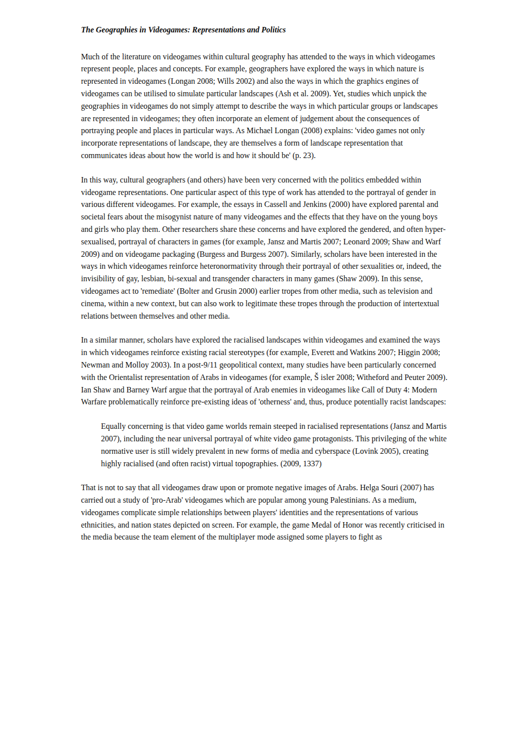The Geographies in Videogames: Representations and Politics
Much of the literature on videogames within cultural geography has attended to the ways in which videogames represent people, places and concepts. For example, geographers have explored the ways in which nature is represented in videogames (Longan 2008; Wills 2002) and also the ways in which the graphics engines of videogames can be utilised to simulate particular landscapes (Ash et al. 2009). Yet, studies which unpick the geographies in videogames do not simply attempt to describe the ways in which particular groups or landscapes are represented in videogames; they often incorporate an element of judgement about the consequences of portraying people and places in particular ways. As Michael Longan (2008) explains: 'video games not only incorporate representations of landscape, they are themselves a form of landscape representation that communicates ideas about how the world is and how it should be' (p. 23).
In this way, cultural geographers (and others) have been very concerned with the politics embedded within videogame representations. One particular aspect of this type of work has attended to the portrayal of gender in various different videogames. For example, the essays in Cassell and Jenkins (2000) have explored parental and societal fears about the misogynist nature of many videogames and the effects that they have on the young boys and girls who play them. Other researchers share these concerns and have explored the gendered, and often hyper-sexualised, portrayal of characters in games (for example, Jansz and Martis 2007; Leonard 2009; Shaw and Warf 2009) and on videogame packaging (Burgess and Burgess 2007). Similarly, scholars have been interested in the ways in which videogames reinforce heteronormativity through their portrayal of other sexualities or, indeed, the invisibility of gay, lesbian, bi-sexual and transgender characters in many games (Shaw 2009). In this sense, videogames act to 'remediate' (Bolter and Grusin 2000) earlier tropes from other media, such as television and cinema, within a new context, but can also work to legitimate these tropes through the production of intertextual relations between themselves and other media.
In a similar manner, scholars have explored the racialised landscapes within videogames and examined the ways in which videogames reinforce existing racial stereotypes (for example, Everett and Watkins 2007; Higgin 2008; Newman and Molloy 2003). In a post-9/11 geopolitical context, many studies have been particularly concerned with the Orientalist representation of Arabs in videogames (for example, Š isler 2008; Witheford and Peuter 2009). Ian Shaw and Barney Warf argue that the portrayal of Arab enemies in videogames like Call of Duty 4: Modern Warfare problematically reinforce pre-existing ideas of 'otherness' and, thus, produce potentially racist landscapes:
Equally concerning is that video game worlds remain steeped in racialised representations (Jansz and Martis 2007), including the near universal portrayal of white video game protagonists. This privileging of the white normative user is still widely prevalent in new forms of media and cyberspace (Lovink 2005), creating highly racialised (and often racist) virtual topographies. (2009, 1337)
That is not to say that all videogames draw upon or promote negative images of Arabs. Helga Souri (2007) has carried out a study of 'pro-Arab' videogames which are popular among young Palestinians. As a medium, videogames complicate simple relationships between players' identities and the representations of various ethnicities, and nation states depicted on screen. For example, the game Medal of Honor was recently criticised in the media because the team element of the multiplayer mode assigned some players to fight as